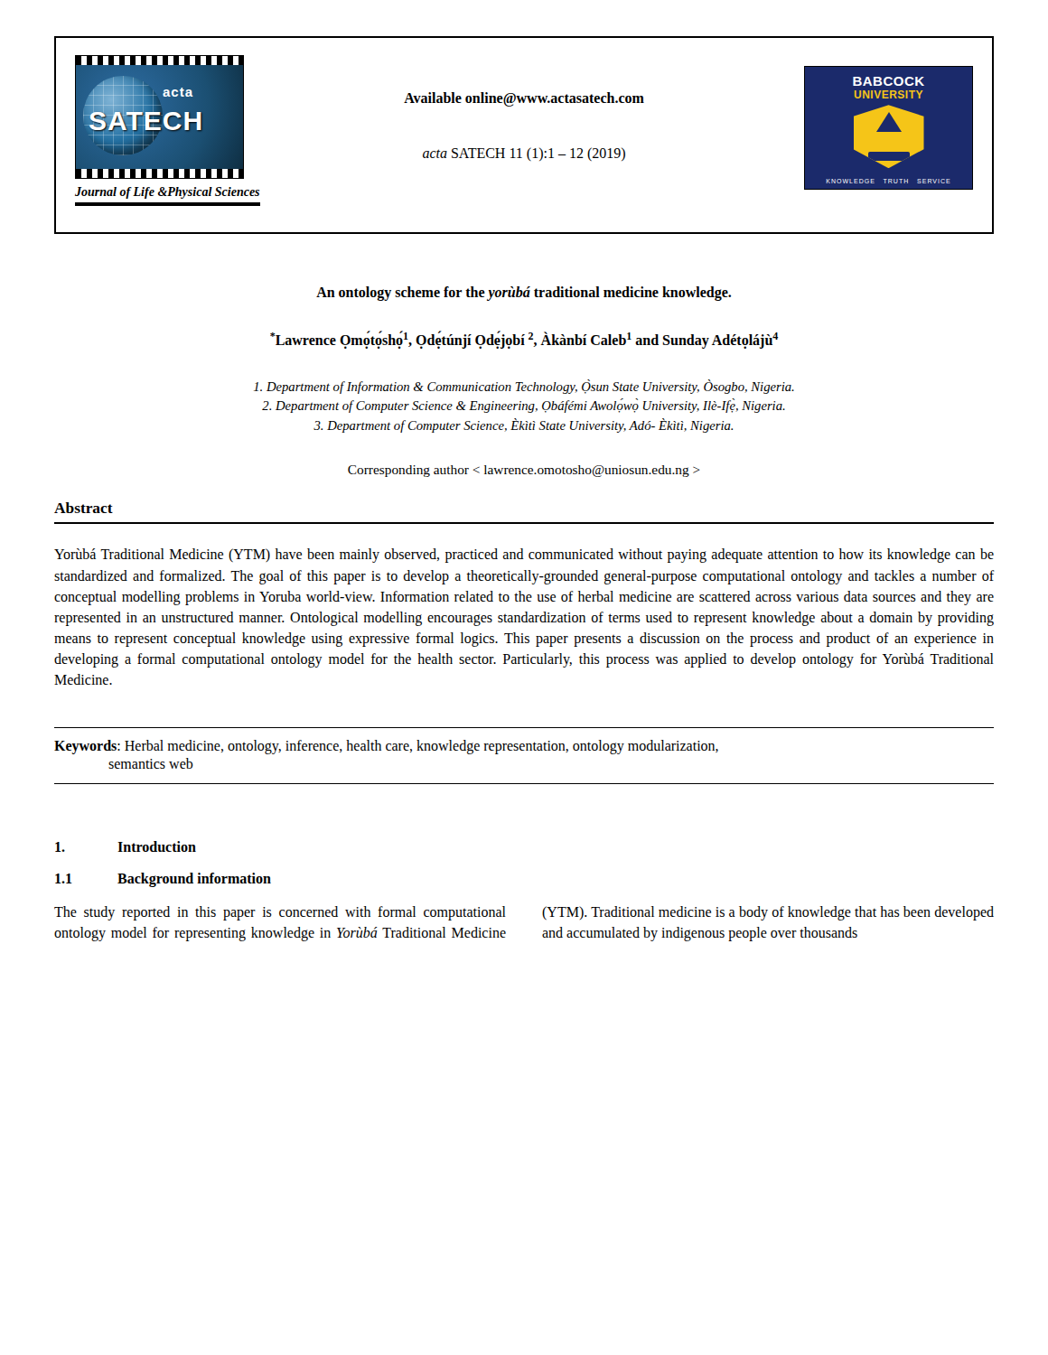| acta SATECH Journal of Life &Physical Sciences | Available online@www.actasatech.com acta SATECH 11 (1):1 – 12 (2019) | BABCOCK UNIVERSITY KNOWLEDGE TRUTH SERVICE |
An ontology scheme for the yorùbá traditional medicine knowledge.
*Lawrence Ọmọ́tọ́shọ́1, Ọdẹ́túnjí Ọdẹ́jọbí 2, Àkànbí Caleb1 and Sunday Adétọlájù4
1. Department of Information & Communication Technology, Ọ̀sun State University, Òsogbo, Nigeria.
2. Department of Computer Science & Engineering, Ọbáfémi Awolọ́wọ̀ University, Ilè-Ifẹ̀, Nigeria.
3. Department of Computer Science, Èkìtì State University, Adó- Èkìtì, Nigeria.
Corresponding author < lawrence.omotosho@uniosun.edu.ng >
Abstract
Yorùbá Traditional Medicine (YTM) have been mainly observed, practiced and communicated without paying adequate attention to how its knowledge can be standardized and formalized. The goal of this paper is to develop a theoretically-grounded general-purpose computational ontology and tackles a number of conceptual modelling problems in Yoruba world-view. Information related to the use of herbal medicine are scattered across various data sources and they are represented in an unstructured manner. Ontological modelling encourages standardization of terms used to represent knowledge about a domain by providing means to represent conceptual knowledge using expressive formal logics. This paper presents a discussion on the process and product of an experience in developing a formal computational ontology model for the health sector. Particularly, this process was applied to develop ontology for Yorùbá Traditional Medicine.
Keywords: Herbal medicine, ontology, inference, health care, knowledge representation, ontology modularization,
semantics web
1. Introduction
1.1 Background information
The study reported in this paper is concerned with formal computational ontology model for representing knowledge in Yorùbá Traditional Medicine (YTM). Traditional medicine is a body of knowledge that has been developed and accumulated by indigenous people over thousands